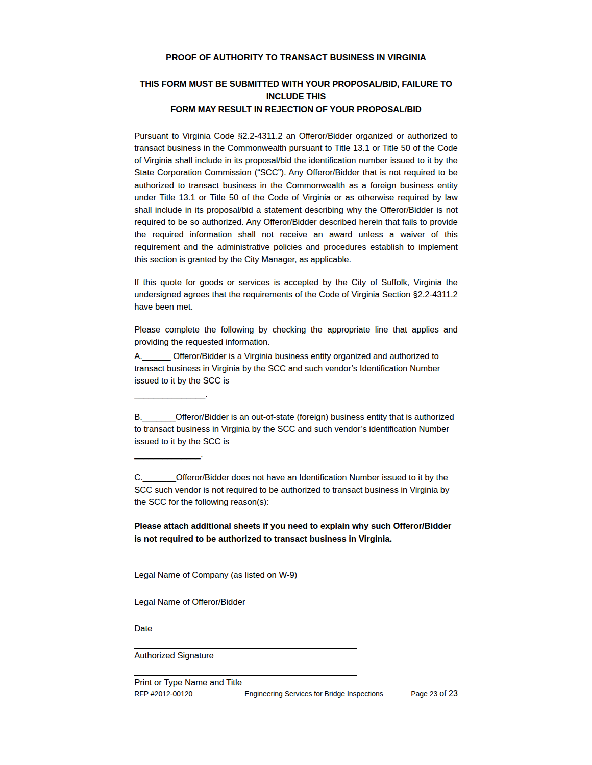PROOF OF AUTHORITY TO TRANSACT BUSINESS IN VIRGINIA
THIS FORM MUST BE SUBMITTED WITH YOUR PROPOSAL/BID, FAILURE TO INCLUDE THIS
FORM MAY RESULT IN REJECTION OF YOUR PROPOSAL/BID
Pursuant to Virginia Code §2.2-4311.2 an Offeror/Bidder organized or authorized to transact business in the Commonwealth pursuant to Title 13.1 or Title 50 of the Code of Virginia shall include in its proposal/bid the identification number issued to it by the State Corporation Commission (“SCC”). Any Offeror/Bidder that is not required to be authorized to transact business in the Commonwealth as a foreign business entity under Title 13.1 or Title 50 of the Code of Virginia or as otherwise required by law shall include in its proposal/bid a statement describing why the Offeror/Bidder is not required to be so authorized. Any Offeror/Bidder described herein that fails to provide the required information shall not receive an award unless a waiver of this requirement and the administrative policies and procedures establish to implement this section is granted by the City Manager, as applicable.
If this quote for goods or services is accepted by the City of Suffolk, Virginia the undersigned agrees that the requirements of the Code of Virginia Section §2.2-4311.2 have been met.
Please complete the following by checking the appropriate line that applies and providing the requested information.
A.______ Offeror/Bidder is a Virginia business entity organized and authorized to transact business in Virginia by the SCC and such vendor’s Identification Number issued to it by the SCC is
_______________.
B._______Offeror/Bidder is an out-of-state (foreign) business entity that is authorized to transact business in Virginia by the SCC and such vendor’s identification Number issued to it by the SCC is
______________.
C._______Offeror/Bidder does not have an Identification Number issued to it by the SCC such vendor is not required to be authorized to transact business in Virginia by the SCC for the following reason(s):
Please attach additional sheets if you need to explain why such Offeror/Bidder is not required to be authorized to transact business in Virginia.
Legal Name of Company (as listed on W-9)
Legal Name of Offeror/Bidder
Date
Authorized Signature
Print or Type Name and Title
RFP #2012-00120
Engineering Services for Bridge Inspections
Page 23 of 23